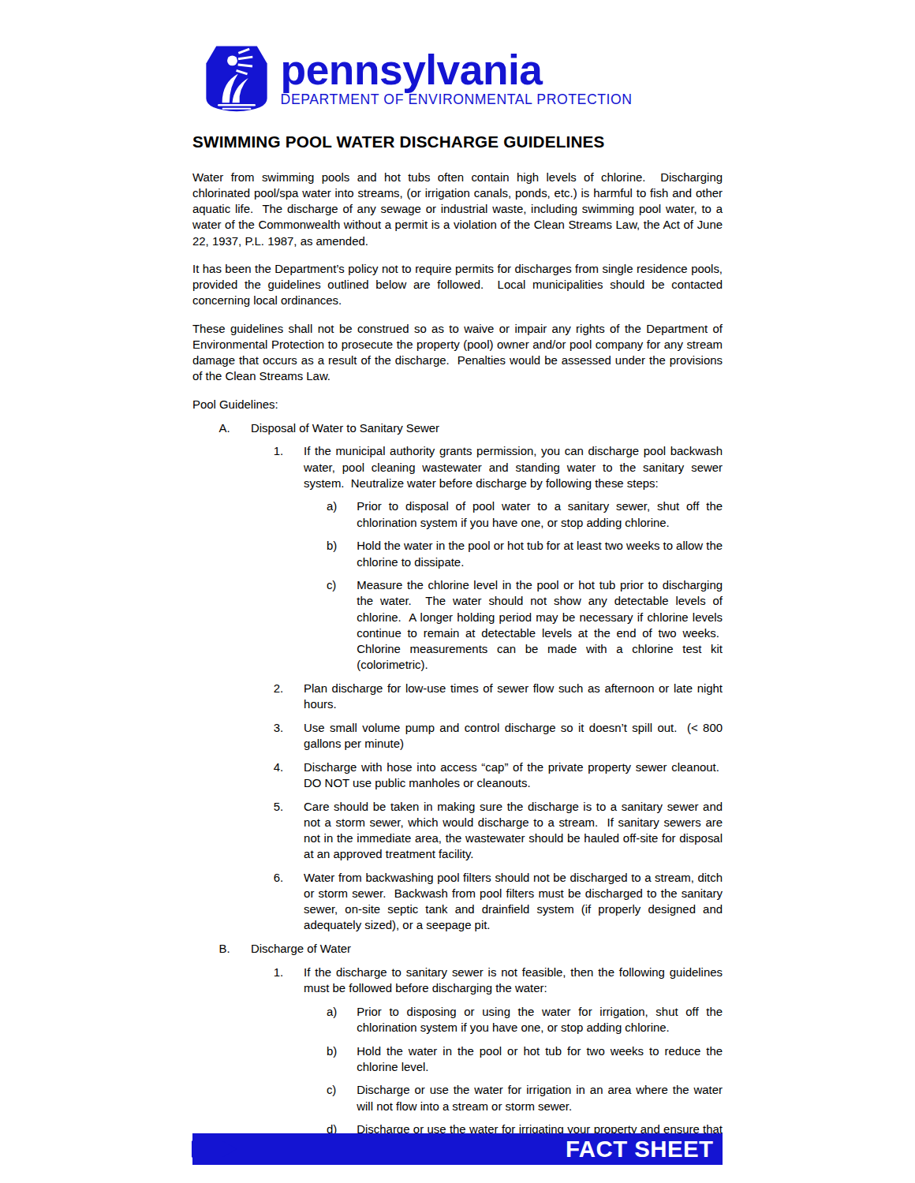PA DEP keystone logo
pennsylvania DEPARTMENT OF ENVIRONMENTAL PROTECTION
SWIMMING POOL WATER DISCHARGE GUIDELINES
Water from swimming pools and hot tubs often contain high levels of chlorine. Discharging chlorinated pool/spa water into streams, (or irrigation canals, ponds, etc.) is harmful to fish and other aquatic life. The discharge of any sewage or industrial waste, including swimming pool water, to a water of the Commonwealth without a permit is a violation of the Clean Streams Law, the Act of June 22, 1937, P.L. 1987, as amended.
It has been the Department’s policy not to require permits for discharges from single residence pools, provided the guidelines outlined below are followed. Local municipalities should be contacted concerning local ordinances.
These guidelines shall not be construed so as to waive or impair any rights of the Department of Environmental Protection to prosecute the property (pool) owner and/or pool company for any stream damage that occurs as a result of the discharge. Penalties would be assessed under the provisions of the Clean Streams Law.
Pool Guidelines:
A. Disposal of Water to Sanitary Sewer
1. If the municipal authority grants permission, you can discharge pool backwash water, pool cleaning wastewater and standing water to the sanitary sewer system. Neutralize water before discharge by following these steps:
a) Prior to disposal of pool water to a sanitary sewer, shut off the chlorination system if you have one, or stop adding chlorine.
b) Hold the water in the pool or hot tub for at least two weeks to allow the chlorine to dissipate.
c) Measure the chlorine level in the pool or hot tub prior to discharging the water. The water should not show any detectable levels of chlorine. A longer holding period may be necessary if chlorine levels continue to remain at detectable levels at the end of two weeks. Chlorine measurements can be made with a chlorine test kit (colorimetric).
2. Plan discharge for low-use times of sewer flow such as afternoon or late night hours.
3. Use small volume pump and control discharge so it doesn’t spill out. (< 800 gallons per minute)
4. Discharge with hose into access “cap” of the private property sewer cleanout. DO NOT use public manholes or cleanouts.
5. Care should be taken in making sure the discharge is to a sanitary sewer and not a storm sewer, which would discharge to a stream. If sanitary sewers are not in the immediate area, the wastewater should be hauled off-site for disposal at an approved treatment facility.
6. Water from backwashing pool filters should not be discharged to a stream, ditch or storm sewer. Backwash from pool filters must be discharged to the sanitary sewer, on-site septic tank and drainfield system (if properly designed and adequately sized), or a seepage pit.
B. Discharge of Water
1. If the discharge to sanitary sewer is not feasible, then the following guidelines must be followed before discharging the water:
a) Prior to disposing or using the water for irrigation, shut off the chlorination system if you have one, or stop adding chlorine.
b) Hold the water in the pool or hot tub for two weeks to reduce the chlorine level.
c) Discharge or use the water for irrigation in an area where the water will not flow into a stream or storm sewer.
d) Discharge or use the water for irrigating your property and ensure that it does not flow off your property.
FACT SHEET